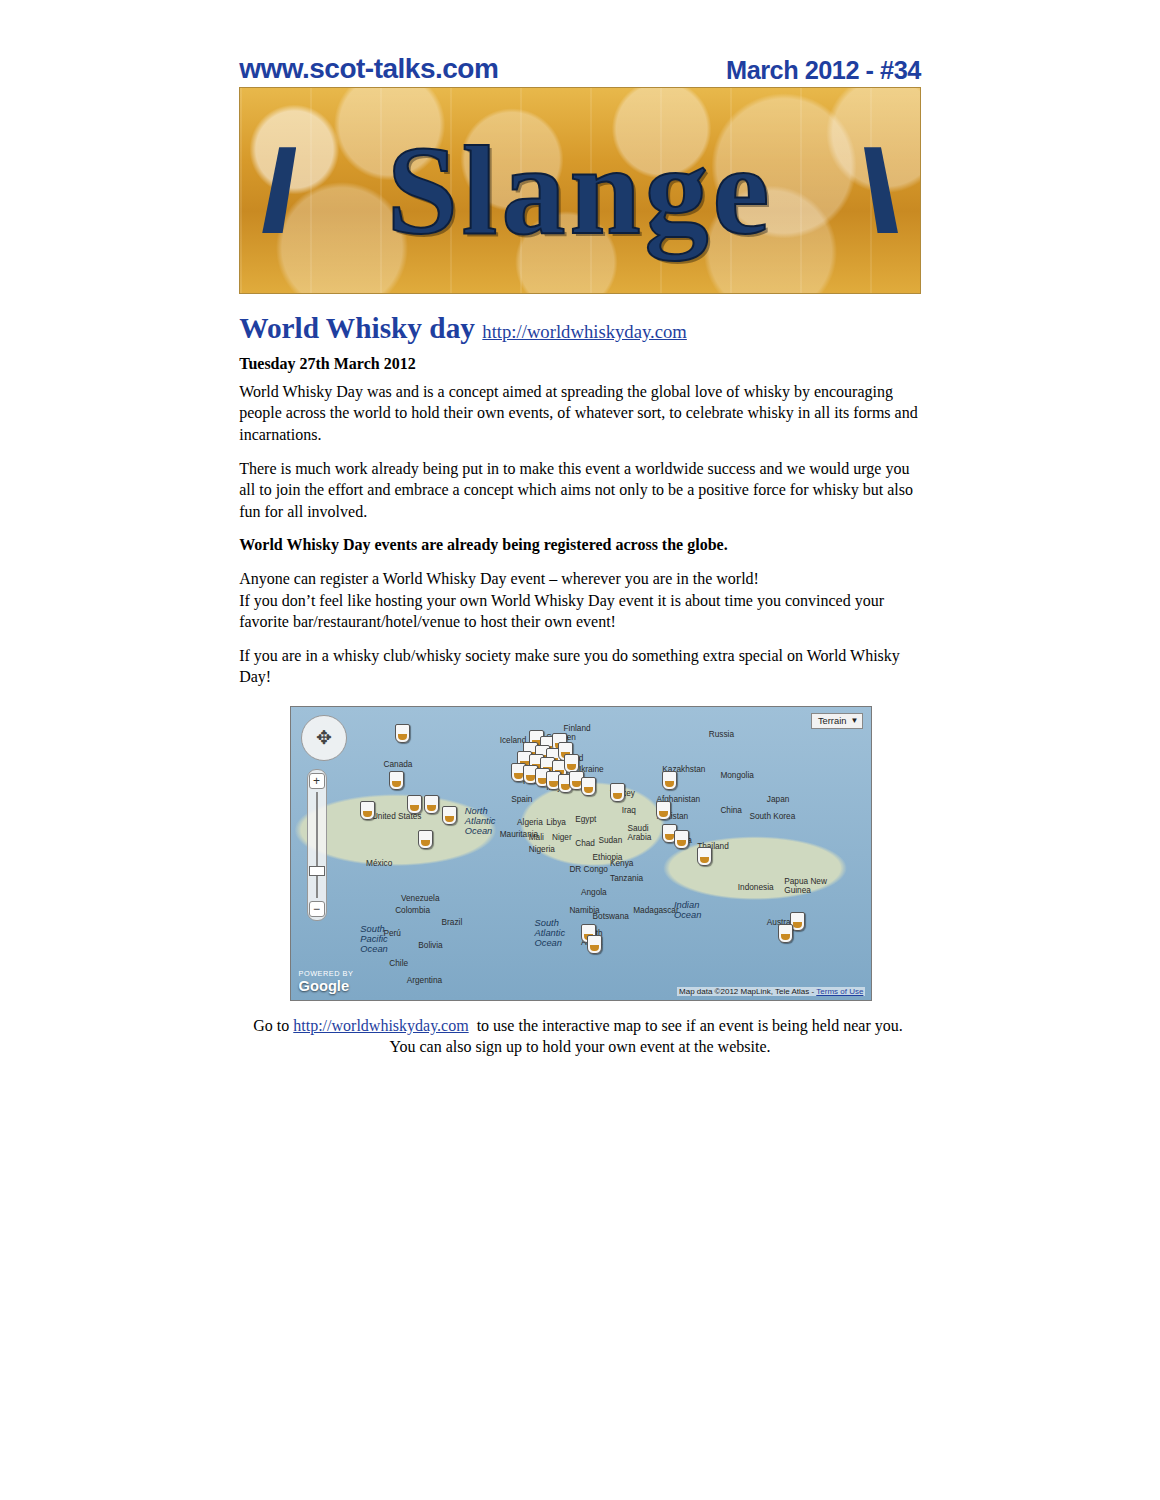www.scot-talks.com
March 2012 - #34
Slange
World Whisky day http://worldwhiskyday.com
Tuesday 27th March 2012
World Whisky Day was and is a concept aimed at spreading the global love of whisky by encouraging people across the world to hold their own events, of whatever sort, to celebrate whisky in all its forms and incarnations.
There is much work already being put in to make this event a worldwide success and we would urge you all to join the effort and embrace a concept which aims not only to be a positive force for whisky but also fun for all involved.
World Whisky Day events are already being registered across the globe.
Anyone can register a World Whisky Day event – wherever you are in the world!
If you don’t feel like hosting your own World Whisky Day event it is about time you convinced your favorite bar/restaurant/hotel/venue to host their own event!
If you are in a whisky club/whisky society make sure you do something extra special on World Whisky Day!
Terrain
+
−
Canada United States México Venezuela Colombia Perú Bolivia Brazil Chile Argentina Iceland Finland Sweden Norway Poland Ukraine France Italy Spain Algeria Libya Egypt Mauritania Mali Niger Chad Sudan Nigeria Ethiopia DR Congo Kenya Tanzania Angola Namibia Botswana South
Africa Madagascar Turkey Iraq Saudi
Arabia Afghanistan Pakistan India Russia Kazakhstan Mongolia China Japan South Korea Thailand Indonesia Papua New
Guinea Australia North
Atlantic
Ocean South
Atlantic
Ocean South
Pacific
Ocean Indian
Ocean
POWERED BY
Google
Map data ©2012 MapLink, Tele Atlas - Terms of Use
Go to http://worldwhiskyday.com to use the interactive map to see if an event is being held near you. You can also sign up to hold your own event at the website.